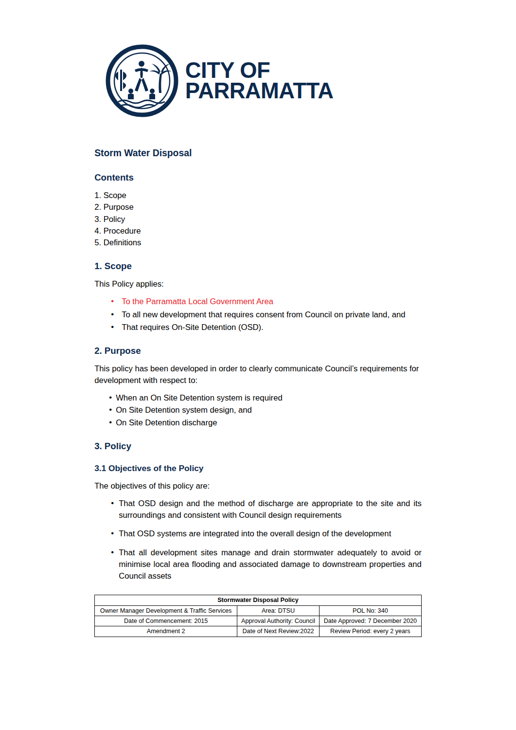CITY OF PARRAMATTA
Storm Water Disposal
Contents
1. Scope
2. Purpose
3. Policy
4. Procedure
5. Definitions
1. Scope
This Policy applies:
To the Parramatta Local Government Area
To all new development that requires consent from Council on private land, and
That requires On-Site Detention (OSD).
2. Purpose
This policy has been developed in order to clearly communicate Council’s requirements for development with respect to:
When an On Site Detention system is required
On Site Detention system design, and
On Site Detention discharge
3. Policy
3.1 Objectives of the Policy
The objectives of this policy are:
That OSD design and the method of discharge are appropriate to the site and its surroundings and consistent with Council design requirements
That OSD systems are integrated into the overall design of the development
That all development sites manage and drain stormwater adequately to avoid or minimise local area flooding and associated damage to downstream properties and Council assets
| Stormwater Disposal Policy |
| --- |
| Owner Manager Development & Traffic Services | Area: DTSU | POL No: 340 |
| Date of Commencement: 2015 | Approval Authority: Council | Date Approved: 7 December 2020 |
| Amendment 2 | Date of Next Review:2022 | Review Period: every 2 years |